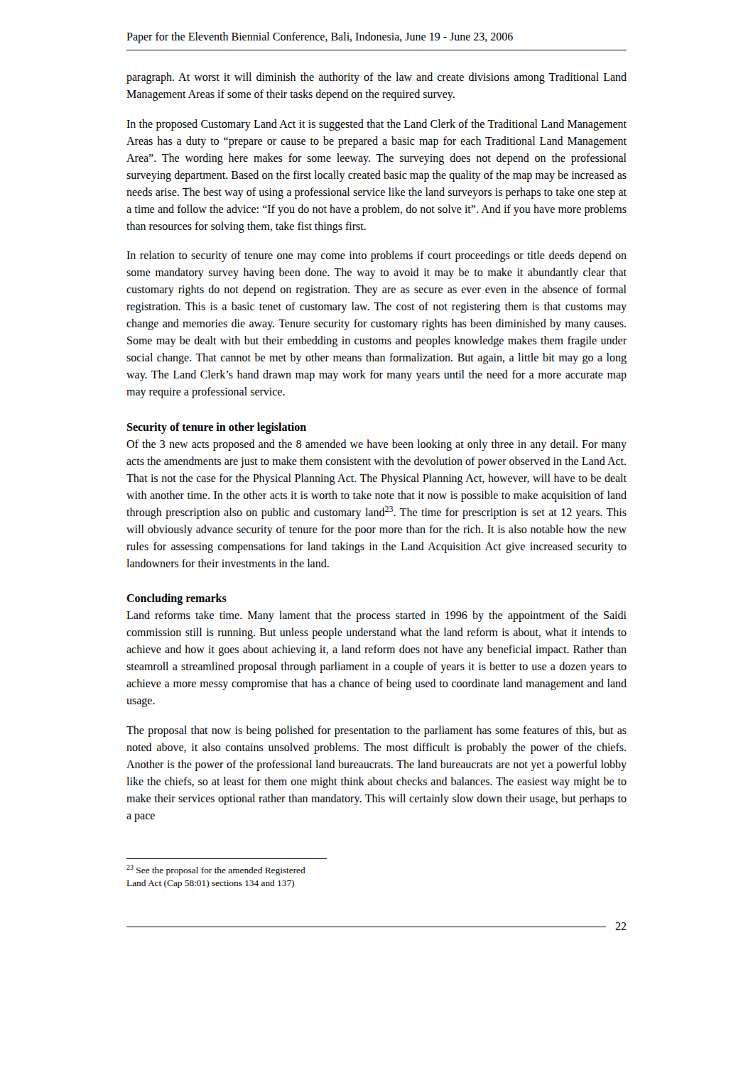Paper for the Eleventh Biennial Conference, Bali, Indonesia, June 19 - June 23, 2006
paragraph. At worst it will diminish the authority of the law and create divisions among Traditional Land Management Areas if some of their tasks depend on the required survey.
In the proposed Customary Land Act it is suggested that the Land Clerk of the Traditional Land Management Areas has a duty to “prepare or cause to be prepared a basic map for each Traditional Land Management Area”. The wording here makes for some leeway. The surveying does not depend on the professional surveying department. Based on the first locally created basic map the quality of the map may be increased as needs arise. The best way of using a professional service like the land surveyors is perhaps to take one step at a time and follow the advice: “If you do not have a problem, do not solve it”. And if you have more problems than resources for solving them, take fist things first.
In relation to security of tenure one may come into problems if court proceedings or title deeds depend on some mandatory survey having been done. The way to avoid it may be to make it abundantly clear that customary rights do not depend on registration. They are as secure as ever even in the absence of formal registration. This is a basic tenet of customary law. The cost of not registering them is that customs may change and memories die away. Tenure security for customary rights has been diminished by many causes. Some may be dealt with but their embedding in customs and peoples knowledge makes them fragile under social change. That cannot be met by other means than formalization. But again, a little bit may go a long way. The Land Clerk’s hand drawn map may work for many years until the need for a more accurate map may require a professional service.
Security of tenure in other legislation
Of the 3 new acts proposed and the 8 amended we have been looking at only three in any detail. For many acts the amendments are just to make them consistent with the devolution of power observed in the Land Act. That is not the case for the Physical Planning Act. The Physical Planning Act, however, will have to be dealt with another time. In the other acts it is worth to take note that it now is possible to make acquisition of land through prescription also on public and customary land23. The time for prescription is set at 12 years. This will obviously advance security of tenure for the poor more than for the rich. It is also notable how the new rules for assessing compensations for land takings in the Land Acquisition Act give increased security to landowners for their investments in the land.
Concluding remarks
Land reforms take time. Many lament that the process started in 1996 by the appointment of the Saidi commission still is running. But unless people understand what the land reform is about, what it intends to achieve and how it goes about achieving it, a land reform does not have any beneficial impact. Rather than steamroll a streamlined proposal through parliament in a couple of years it is better to use a dozen years to achieve a more messy compromise that has a chance of being used to coordinate land management and land usage.
The proposal that now is being polished for presentation to the parliament has some features of this, but as noted above, it also contains unsolved problems. The most difficult is probably the power of the chiefs. Another is the power of the professional land bureaucrats. The land bureaucrats are not yet a powerful lobby like the chiefs, so at least for them one might think about checks and balances. The easiest way might be to make their services optional rather than mandatory. This will certainly slow down their usage, but perhaps to a pace
23 See the proposal for the amended Registered Land Act (Cap 58:01) sections 134 and 137)
22